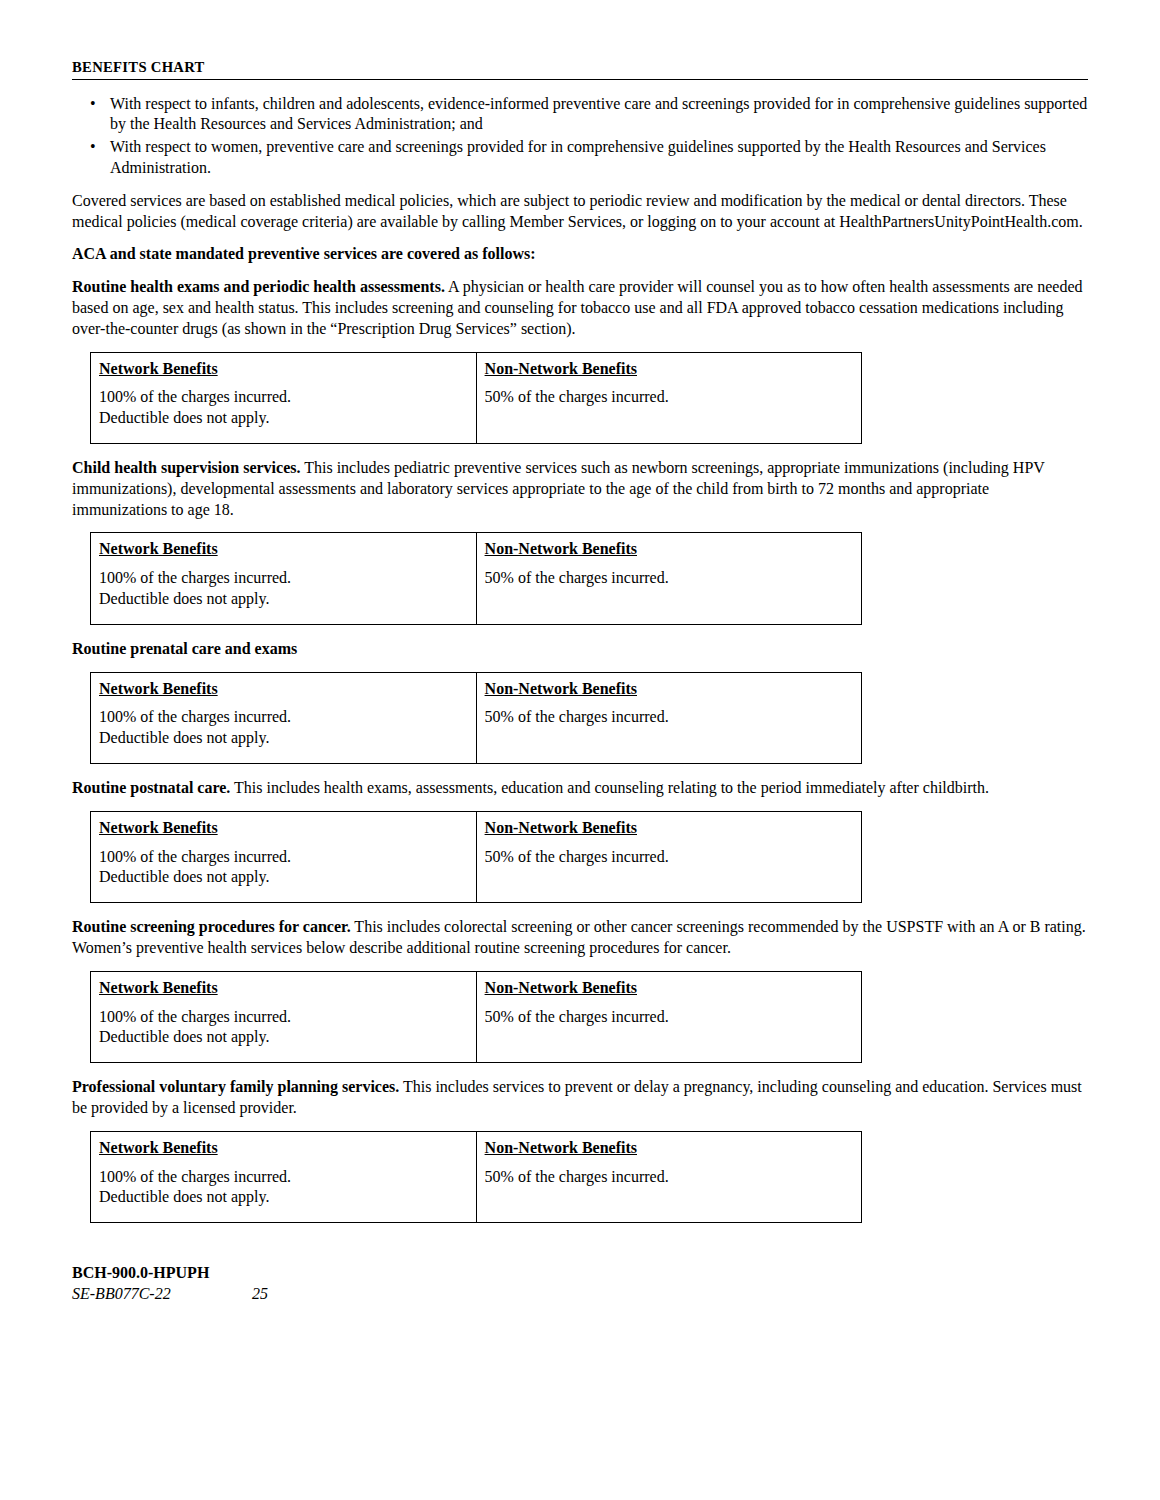BENEFITS CHART
With respect to infants, children and adolescents, evidence-informed preventive care and screenings provided for in comprehensive guidelines supported by the Health Resources and Services Administration; and
With respect to women, preventive care and screenings provided for in comprehensive guidelines supported by the Health Resources and Services Administration.
Covered services are based on established medical policies, which are subject to periodic review and modification by the medical or dental directors. These medical policies (medical coverage criteria) are available by calling Member Services, or logging on to your account at HealthPartnersUnityPointHealth.com.
ACA and state mandated preventive services are covered as follows:
Routine health exams and periodic health assessments. A physician or health care provider will counsel you as to how often health assessments are needed based on age, sex and health status. This includes screening and counseling for tobacco use and all FDA approved tobacco cessation medications including over-the-counter drugs (as shown in the “Prescription Drug Services” section).
| Network Benefits 100% of the charges incurred. Deductible does not apply. | Non-Network Benefits 50% of the charges incurred. |
Child health supervision services. This includes pediatric preventive services such as newborn screenings, appropriate immunizations (including HPV immunizations), developmental assessments and laboratory services appropriate to the age of the child from birth to 72 months and appropriate immunizations to age 18.
| Network Benefits 100% of the charges incurred. Deductible does not apply. | Non-Network Benefits 50% of the charges incurred. |
Routine prenatal care and exams
| Network Benefits 100% of the charges incurred. Deductible does not apply. | Non-Network Benefits 50% of the charges incurred. |
Routine postnatal care. This includes health exams, assessments, education and counseling relating to the period immediately after childbirth.
| Network Benefits 100% of the charges incurred. Deductible does not apply. | Non-Network Benefits 50% of the charges incurred. |
Routine screening procedures for cancer. This includes colorectal screening or other cancer screenings recommended by the USPSTF with an A or B rating. Women’s preventive health services below describe additional routine screening procedures for cancer.
| Network Benefits 100% of the charges incurred. Deductible does not apply. | Non-Network Benefits 50% of the charges incurred. |
Professional voluntary family planning services. This includes services to prevent or delay a pregnancy, including counseling and education. Services must be provided by a licensed provider.
| Network Benefits 100% of the charges incurred. Deductible does not apply. | Non-Network Benefits 50% of the charges incurred. |
BCH-900.0-HPUPH
SE-BB077C-2225